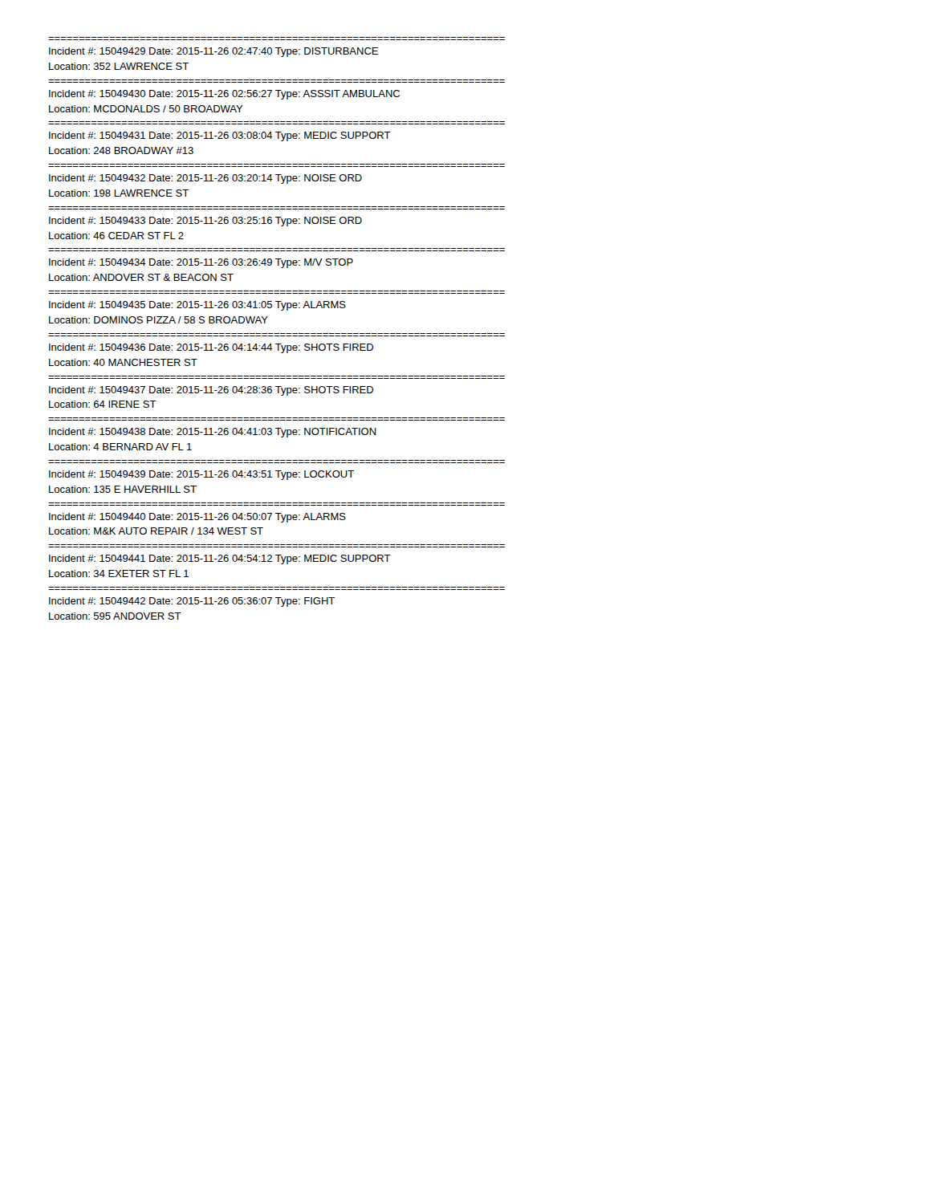===========================================================================
Incident #: 15049429 Date: 2015-11-26 02:47:40 Type: DISTURBANCE
Location: 352 LAWRENCE ST
===========================================================================
Incident #: 15049430 Date: 2015-11-26 02:56:27 Type: ASSSIT AMBULANC
Location: MCDONALDS / 50 BROADWAY
===========================================================================
Incident #: 15049431 Date: 2015-11-26 03:08:04 Type: MEDIC SUPPORT
Location: 248 BROADWAY #13
===========================================================================
Incident #: 15049432 Date: 2015-11-26 03:20:14 Type: NOISE ORD
Location: 198 LAWRENCE ST
===========================================================================
Incident #: 15049433 Date: 2015-11-26 03:25:16 Type: NOISE ORD
Location: 46 CEDAR ST FL 2
===========================================================================
Incident #: 15049434 Date: 2015-11-26 03:26:49 Type: M/V STOP
Location: ANDOVER ST & BEACON ST
===========================================================================
Incident #: 15049435 Date: 2015-11-26 03:41:05 Type: ALARMS
Location: DOMINOS PIZZA / 58 S BROADWAY
===========================================================================
Incident #: 15049436 Date: 2015-11-26 04:14:44 Type: SHOTS FIRED
Location: 40 MANCHESTER ST
===========================================================================
Incident #: 15049437 Date: 2015-11-26 04:28:36 Type: SHOTS FIRED
Location: 64 IRENE ST
===========================================================================
Incident #: 15049438 Date: 2015-11-26 04:41:03 Type: NOTIFICATION
Location: 4 BERNARD AV FL 1
===========================================================================
Incident #: 15049439 Date: 2015-11-26 04:43:51 Type: LOCKOUT
Location: 135 E HAVERHILL ST
===========================================================================
Incident #: 15049440 Date: 2015-11-26 04:50:07 Type: ALARMS
Location: M&K AUTO REPAIR / 134 WEST ST
===========================================================================
Incident #: 15049441 Date: 2015-11-26 04:54:12 Type: MEDIC SUPPORT
Location: 34 EXETER ST FL 1
===========================================================================
Incident #: 15049442 Date: 2015-11-26 05:36:07 Type: FIGHT
Location: 595 ANDOVER ST